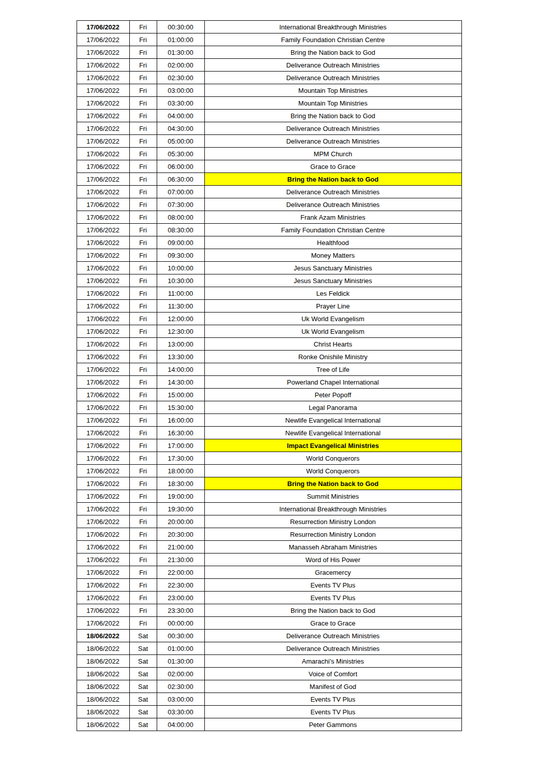| 17/06/2022 | Fri | 00:30:00 | International Breakthrough Ministries |
| 17/06/2022 | Fri | 01:00:00 | Family Foundation Christian Centre |
| 17/06/2022 | Fri | 01:30:00 | Bring the Nation back to God |
| 17/06/2022 | Fri | 02:00:00 | Deliverance Outreach Ministries |
| 17/06/2022 | Fri | 02:30:00 | Deliverance Outreach Ministries |
| 17/06/2022 | Fri | 03:00:00 | Mountain Top Ministries |
| 17/06/2022 | Fri | 03:30:00 | Mountain Top Ministries |
| 17/06/2022 | Fri | 04:00:00 | Bring the Nation back to God |
| 17/06/2022 | Fri | 04:30:00 | Deliverance Outreach Ministries |
| 17/06/2022 | Fri | 05:00:00 | Deliverance Outreach Ministries |
| 17/06/2022 | Fri | 05:30:00 | MPM Church |
| 17/06/2022 | Fri | 06:00:00 | Grace to Grace |
| 17/06/2022 | Fri | 06:30:00 | Bring the Nation back to God |
| 17/06/2022 | Fri | 07:00:00 | Deliverance Outreach Ministries |
| 17/06/2022 | Fri | 07:30:00 | Deliverance Outreach Ministries |
| 17/06/2022 | Fri | 08:00:00 | Frank Azam Ministries |
| 17/06/2022 | Fri | 08:30:00 | Family Foundation Christian Centre |
| 17/06/2022 | Fri | 09:00:00 | Healthfood |
| 17/06/2022 | Fri | 09:30:00 | Money Matters |
| 17/06/2022 | Fri | 10:00:00 | Jesus Sanctuary Ministries |
| 17/06/2022 | Fri | 10:30:00 | Jesus Sanctuary Ministries |
| 17/06/2022 | Fri | 11:00:00 | Les Feldick |
| 17/06/2022 | Fri | 11:30:00 | Prayer Line |
| 17/06/2022 | Fri | 12:00:00 | Uk World Evangelism |
| 17/06/2022 | Fri | 12:30:00 | Uk World Evangelism |
| 17/06/2022 | Fri | 13:00:00 | Christ Hearts |
| 17/06/2022 | Fri | 13:30:00 | Ronke Onishile Ministry |
| 17/06/2022 | Fri | 14:00:00 | Tree of Life |
| 17/06/2022 | Fri | 14:30:00 | Powerland Chapel International |
| 17/06/2022 | Fri | 15:00:00 | Peter Popoff |
| 17/06/2022 | Fri | 15:30:00 | Legal Panorama |
| 17/06/2022 | Fri | 16:00:00 | Newlife Evangelical International |
| 17/06/2022 | Fri | 16:30:00 | Newlife Evangelical International |
| 17/06/2022 | Fri | 17:00:00 | Impact Evangelical Ministries |
| 17/06/2022 | Fri | 17:30:00 | World Conquerors |
| 17/06/2022 | Fri | 18:00:00 | World Conquerors |
| 17/06/2022 | Fri | 18:30:00 | Bring the Nation back to God |
| 17/06/2022 | Fri | 19:00:00 | Summit Ministries |
| 17/06/2022 | Fri | 19:30:00 | International Breakthrough Ministries |
| 17/06/2022 | Fri | 20:00:00 | Resurrection Ministry London |
| 17/06/2022 | Fri | 20:30:00 | Resurrection Ministry London |
| 17/06/2022 | Fri | 21:00:00 | Manasseh Abraham Ministries |
| 17/06/2022 | Fri | 21:30:00 | Word of His Power |
| 17/06/2022 | Fri | 22:00:00 | Gracemercy |
| 17/06/2022 | Fri | 22:30:00 | Events TV Plus |
| 17/06/2022 | Fri | 23:00:00 | Events TV Plus |
| 17/06/2022 | Fri | 23:30:00 | Bring the Nation back to God |
| 17/06/2022 | Fri | 00:00:00 | Grace to Grace |
| 18/06/2022 | Sat | 00:30:00 | Deliverance Outreach Ministries |
| 18/06/2022 | Sat | 01:00:00 | Deliverance Outreach Ministries |
| 18/06/2022 | Sat | 01:30:00 | Amarachi's Ministries |
| 18/06/2022 | Sat | 02:00:00 | Voice of Comfort |
| 18/06/2022 | Sat | 02:30:00 | Manifest of God |
| 18/06/2022 | Sat | 03:00:00 | Events TV Plus |
| 18/06/2022 | Sat | 03:30:00 | Events TV Plus |
| 18/06/2022 | Sat | 04:00:00 | Peter Gammons |